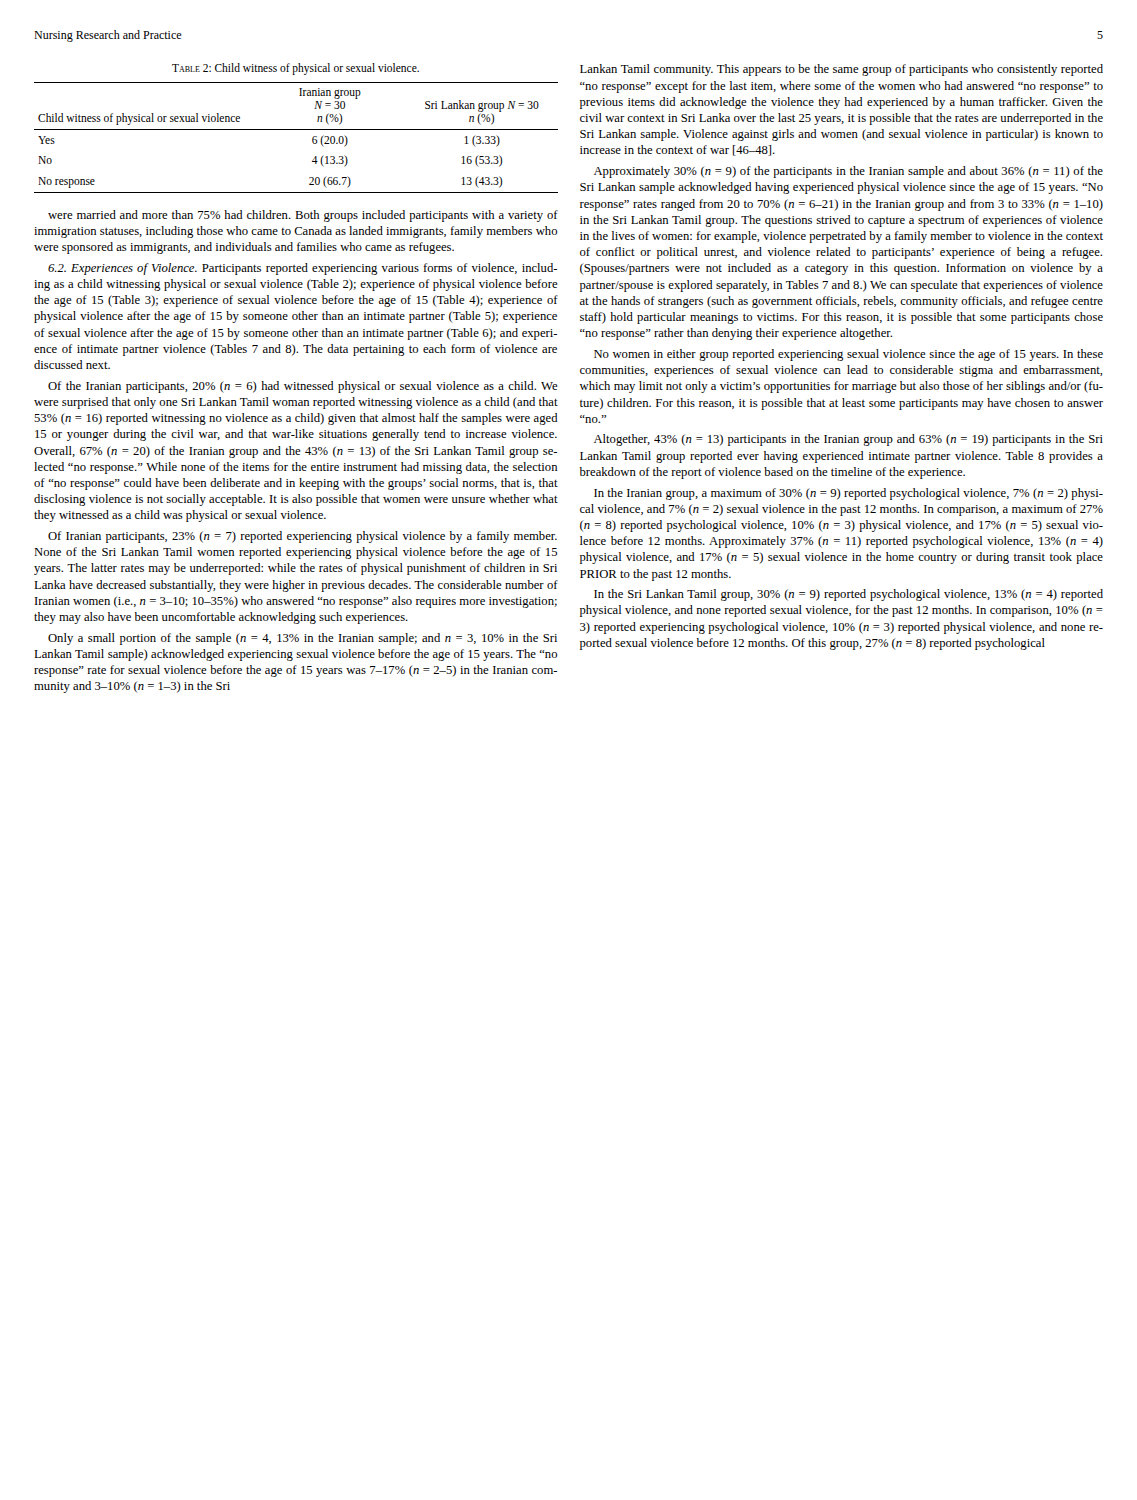Nursing Research and Practice
5
Table 2: Child witness of physical or sexual violence.
| Child witness of physical or sexual violence | Iranian group N = 30 n (%) | Sri Lankan group N = 30 n (%) |
| --- | --- | --- |
| Yes | 6 (20.0) | 1 (3.33) |
| No | 4 (13.3) | 16 (53.3) |
| No response | 20 (66.7) | 13 (43.3) |
were married and more than 75% had children. Both groups included participants with a variety of immigration statuses, including those who came to Canada as landed immigrants, family members who were sponsored as immigrants, and individuals and families who came as refugees.
6.2. Experiences of Violence. Participants reported experiencing various forms of violence, including as a child witnessing physical or sexual violence (Table 2); experience of physical violence before the age of 15 (Table 3); experience of sexual violence before the age of 15 (Table 4); experience of physical violence after the age of 15 by someone other than an intimate partner (Table 5); experience of sexual violence after the age of 15 by someone other than an intimate partner (Table 6); and experience of intimate partner violence (Tables 7 and 8). The data pertaining to each form of violence are discussed next.
Of the Iranian participants, 20% (n = 6) had witnessed physical or sexual violence as a child. We were surprised that only one Sri Lankan Tamil woman reported witnessing violence as a child (and that 53% (n = 16) reported witnessing no violence as a child) given that almost half the samples were aged 15 or younger during the civil war, and that war-like situations generally tend to increase violence. Overall, 67% (n = 20) of the Iranian group and the 43% (n = 13) of the Sri Lankan Tamil group selected “no response.” While none of the items for the entire instrument had missing data, the selection of “no response” could have been deliberate and in keeping with the groups’ social norms, that is, that disclosing violence is not socially acceptable. It is also possible that women were unsure whether what they witnessed as a child was physical or sexual violence.
Of Iranian participants, 23% (n = 7) reported experiencing physical violence by a family member. None of the Sri Lankan Tamil women reported experiencing physical violence before the age of 15 years. The latter rates may be underreported: while the rates of physical punishment of children in Sri Lanka have decreased substantially, they were higher in previous decades. The considerable number of Iranian women (i.e., n = 3–10; 10–35%) who answered “no response” also requires more investigation; they may also have been uncomfortable acknowledging such experiences.
Only a small portion of the sample (n = 4, 13% in the Iranian sample; and n = 3, 10% in the Sri Lankan Tamil sample) acknowledged experiencing sexual violence before the age of 15 years. The “no response” rate for sexual violence before the age of 15 years was 7–17% (n = 2–5) in the Iranian community and 3–10% (n = 1–3) in the Sri
Lankan Tamil community. This appears to be the same group of participants who consistently reported “no response” except for the last item, where some of the women who had answered “no response” to previous items did acknowledge the violence they had experienced by a human trafficker. Given the civil war context in Sri Lanka over the last 25 years, it is possible that the rates are underreported in the Sri Lankan sample. Violence against girls and women (and sexual violence in particular) is known to increase in the context of war [46–48].
Approximately 30% (n = 9) of the participants in the Iranian sample and about 36% (n = 11) of the Sri Lankan sample acknowledged having experienced physical violence since the age of 15 years. “No response” rates ranged from 20 to 70% (n = 6–21) in the Iranian group and from 3 to 33% (n = 1–10) in the Sri Lankan Tamil group. The questions strived to capture a spectrum of experiences of violence in the lives of women: for example, violence perpetrated by a family member to violence in the context of conflict or political unrest, and violence related to participants’ experience of being a refugee. (Spouses/partners were not included as a category in this question. Information on violence by a partner/spouse is explored separately, in Tables 7 and 8.) We can speculate that experiences of violence at the hands of strangers (such as government officials, rebels, community officials, and refugee centre staff) hold particular meanings to victims. For this reason, it is possible that some participants chose “no response” rather than denying their experience altogether.
No women in either group reported experiencing sexual violence since the age of 15 years. In these communities, experiences of sexual violence can lead to considerable stigma and embarrassment, which may limit not only a victim’s opportunities for marriage but also those of her siblings and/or (future) children. For this reason, it is possible that at least some participants may have chosen to answer “no.”
Altogether, 43% (n = 13) participants in the Iranian group and 63% (n = 19) participants in the Sri Lankan Tamil group reported ever having experienced intimate partner violence. Table 8 provides a breakdown of the report of violence based on the timeline of the experience.
In the Iranian group, a maximum of 30% (n = 9) reported psychological violence, 7% (n = 2) physical violence, and 7% (n = 2) sexual violence in the past 12 months. In comparison, a maximum of 27% (n = 8) reported psychological violence, 10% (n = 3) physical violence, and 17% (n = 5) sexual violence before 12 months. Approximately 37% (n = 11) reported psychological violence, 13% (n = 4) physical violence, and 17% (n = 5) sexual violence in the home country or during transit took place PRIOR to the past 12 months.
In the Sri Lankan Tamil group, 30% (n = 9) reported psychological violence, 13% (n = 4) reported physical violence, and none reported sexual violence, for the past 12 months. In comparison, 10% (n = 3) reported experiencing psychological violence, 10% (n = 3) reported physical violence, and none reported sexual violence before 12 months. Of this group, 27% (n = 8) reported psychological